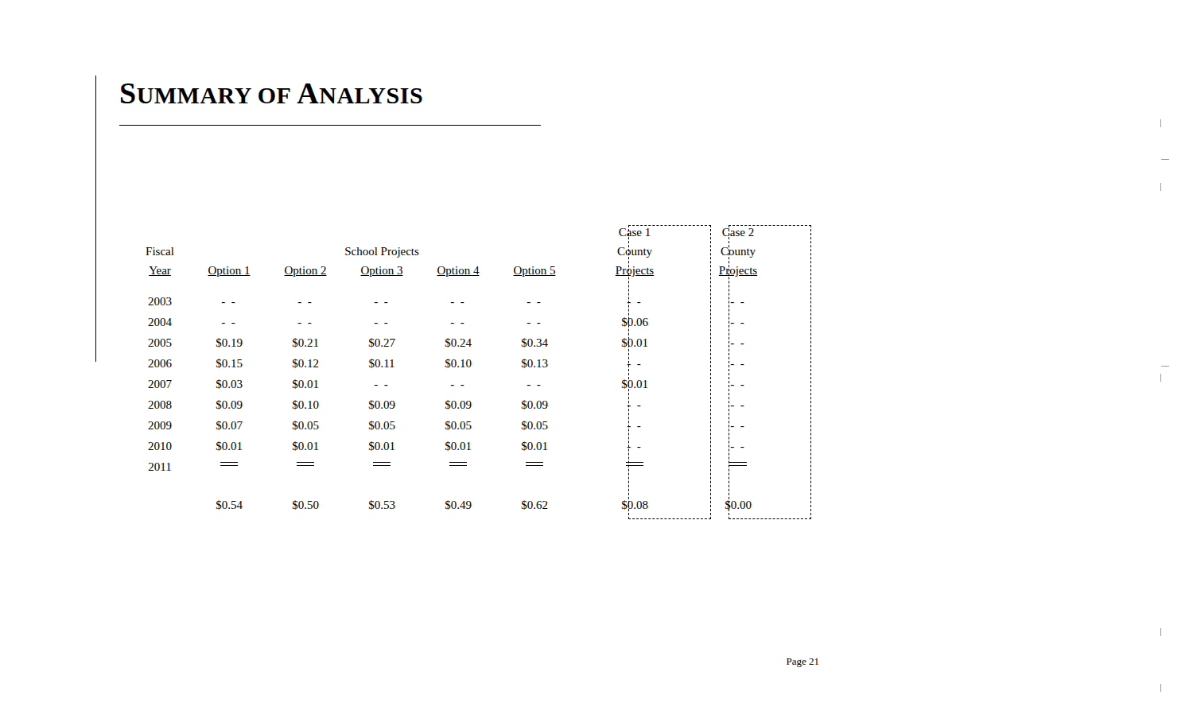SUMMARY OF ANALYSIS
| | | | Case 1 | | Case 2 |
| Fiscal | School Projects | | County | | County |
| Year | Option 1 | Option 2 | Option 3 | Option 4 | Option 5 | | Projects | | Projects |
| 2003 | - - | - - | - - | - - | - - | | - - | | - - |
| 2004 | - - | - - | - - | - - | - - | | $0.06 | | - - |
| 2005 | $0.19 | $0.21 | $0.27 | $0.24 | $0.34 | | $0.01 | | - - |
| 2006 | $0.15 | $0.12 | $0.11 | $0.10 | $0.13 | | - - | | - - |
| 2007 | $0.03 | $0.01 | - - | - - | - - | | $0.01 | | - - |
| 2008 | $0.09 | $0.10 | $0.09 | $0.09 | $0.09 | | - - | | - - |
| 2009 | $0.07 | $0.05 | $0.05 | $0.05 | $0.05 | | - - | | - - |
| 2010 | $0.01 | $0.01 | $0.01 | $0.01 | $0.01 | | - - | | - - |
| 2011 | | | | | | | | | |
| | $0.54 | $0.50 | $0.53 | $0.49 | $0.62 | | $0.08 | | $0.00 |
Page 21